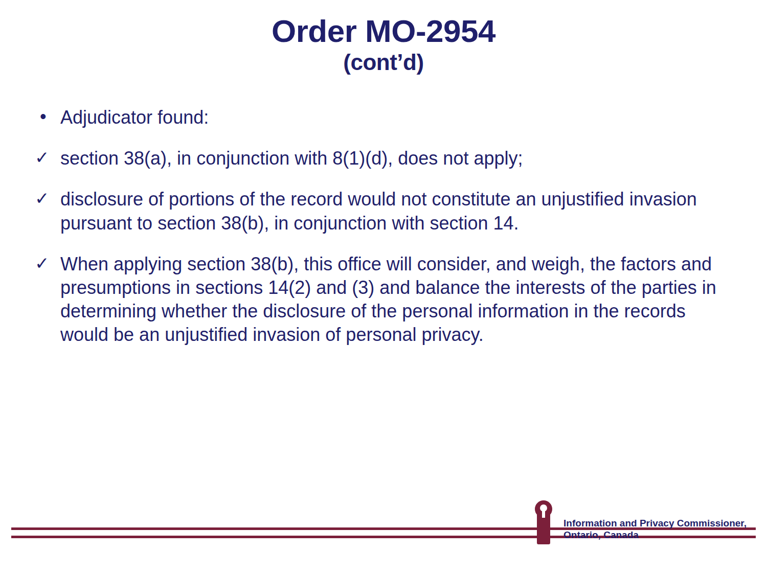Order MO-2954(cont’d)
Adjudicator found:
section 38(a), in conjunction with 8(1)(d), does not apply;
disclosure of portions of the record would not constitute an unjustified invasion pursuant to section 38(b), in conjunction with section 14.
When applying section 38(b), this office will consider, and weigh, the factors and presumptions in sections 14(2) and (3) and balance the interests of the parties in determining whether the disclosure of the personal information in the records would be an unjustified invasion of personal privacy.
Information and Privacy Commissioner,
Ontario, Canada